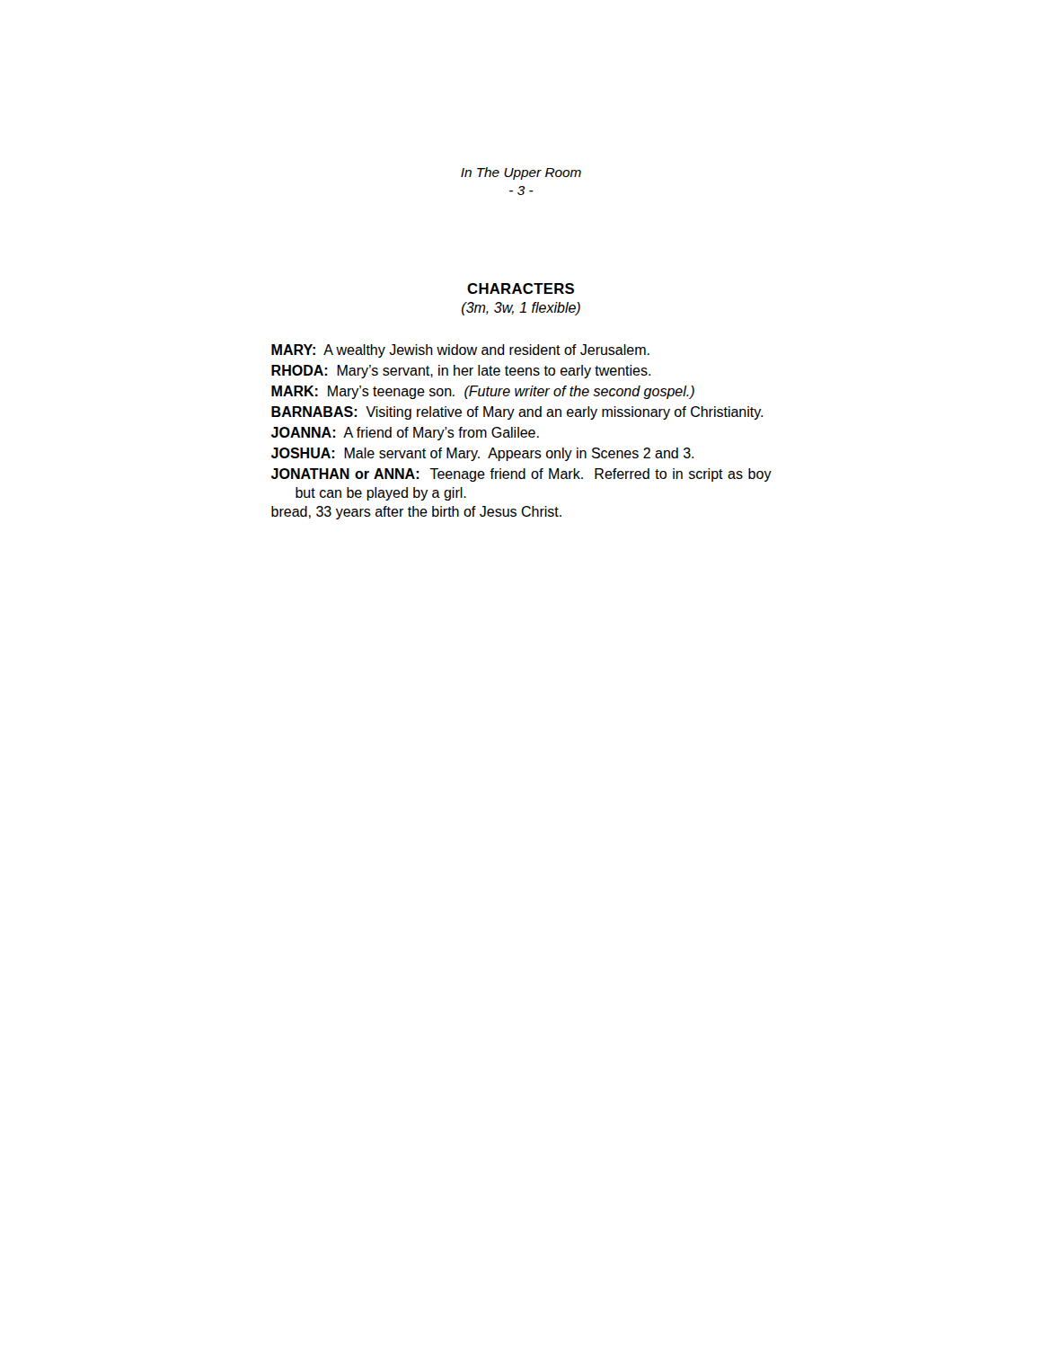In The Upper Room
- 3 -
CHARACTERS
(3m, 3w, 1 flexible)
MARY: A wealthy Jewish widow and resident of Jerusalem.
RHODA: Mary’s servant, in her late teens to early twenties.
MARK: Mary’s teenage son. (Future writer of the second gospel.)
BARNABAS: Visiting relative of Mary and an early missionary of Christianity.
JOANNA: A friend of Mary’s from Galilee.
JOSHUA: Male servant of Mary. Appears only in Scenes 2 and 3.
JONATHAN or ANNA: Teenage friend of Mark. Referred to in script as boy but can be played by a girl.
bread, 33 years after the birth of Jesus Christ.